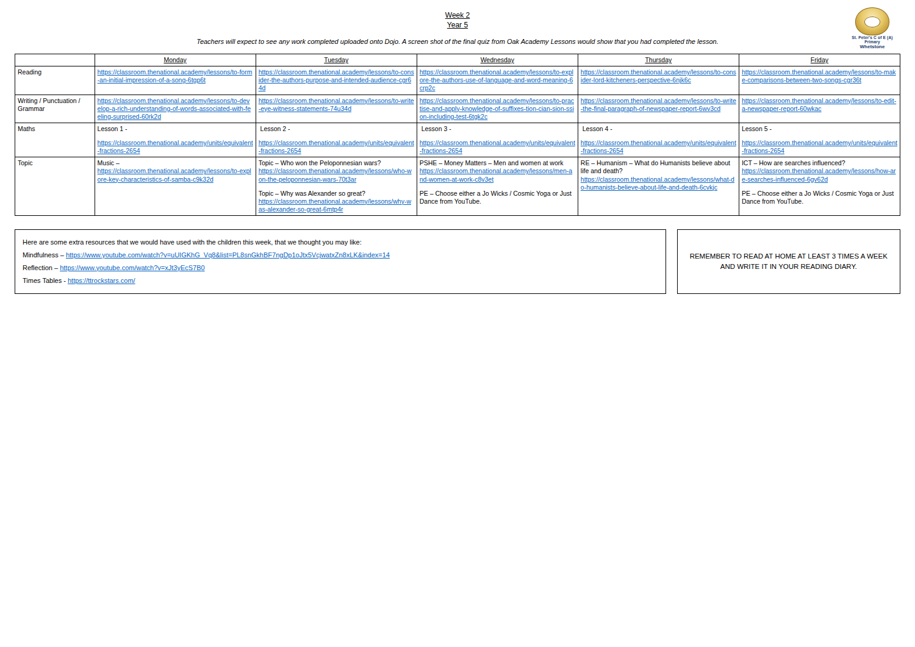St. Peter's C of E (A) Primary
Whetstone
Week 2
Year 5
Teachers will expect to see any work completed uploaded onto Dojo. A screen shot of the final quiz from Oak Academy Lessons would show that you had completed the lesson.
| | Monday | Tuesday | Wednesday | Thursday | Friday |
| --- | --- | --- | --- | --- | --- |
| Reading | https://classroom.thenational.academy/lessons/to-form-an-initial-impression-of-a-song-6tgp6t | https://classroom.thenational.academy/lessons/to-consider-the-authors-purpose-and-intended-audience-cgr64d | https://classroom.thenational.academy/lessons/to-explore-the-authors-use-of-language-and-word-meaning-6crp2c | https://classroom.thenational.academy/lessons/to-consider-lord-kitcheners-perspective-6njk6c | https://classroom.thenational.academy/lessons/to-make-comparisons-between-two-songs-cgr36t |
| Writing / Punctuation / Grammar | https://classroom.thenational.academy/lessons/to-develop-a-rich-understanding-of-words-associated-with-feeling-surprised-60rk2d | https://classroom.thenational.academy/lessons/to-write-eye-witness-statements-74u34d | https://classroom.thenational.academy/lessons/to-practise-and-apply-knowledge-of-suffixes-tion-cian-sion-ssion-including-test-6tgk2c | https://classroom.thenational.academy/lessons/to-write-the-final-paragraph-of-newspaper-report-6wv3cd | https://classroom.thenational.academy/lessons/to-edit-a-newspaper-report-60wkac |
| Maths | Lesson 1 - https://classroom.thenational.academy/units/equivalent-fractions-2654 | Lesson 2 - https://classroom.thenational.academy/units/equivalent-fractions-2654 | Lesson 3 - https://classroom.thenational.academy/units/equivalent-fractions-2654 | Lesson 4 - https://classroom.thenational.academy/units/equivalent-fractions-2654 | Lesson 5 - https://classroom.thenational.academy/units/equivalent-fractions-2654 |
| Topic | Music – https://classroom.thenational.academy/lessons/to-explore-key-characteristics-of-samba-c9k32d | Topic – Who won the Peloponnesian wars? https://classroom.thenational.academy/lessons/who-won-the-peloponnesian-wars-70t3ar Topic – Why was Alexander so great? https://classroom.thenational.academy/lessons/why-was-alexander-so-great-6mtp4r | PSHE – Money Matters – Men and women at work https://classroom.thenational.academy/lessons/men-and-women-at-work-c8v3et PE – Choose either a Jo Wicks / Cosmic Yoga or Just Dance from YouTube. | RE – Humanism – What do Humanists believe about life and death? https://classroom.thenational.academy/lessons/what-do-humanists-believe-about-life-and-death-6cvkjc | ICT – How are searches influenced? https://classroom.thenational.academy/lessons/how-are-searches-influenced-6gv62d PE – Choose either a Jo Wicks / Cosmic Yoga or Just Dance from YouTube. |
Here are some extra resources that we would have used with the children this week, that we thought you may like:
Mindfulness – https://www.youtube.com/watch?v=uUIGKhG_Vq8&list=PL8snGkhBF7ngDp1oJtx5VcjwatxZn8xLK&index=14
Reflection – https://www.youtube.com/watch?v=xJt3yEcS7B0
Times Tables - https://ttrockstars.com/
REMEMBER TO READ AT HOME AT LEAST 3 TIMES A WEEK AND WRITE IT IN YOUR READING DIARY.